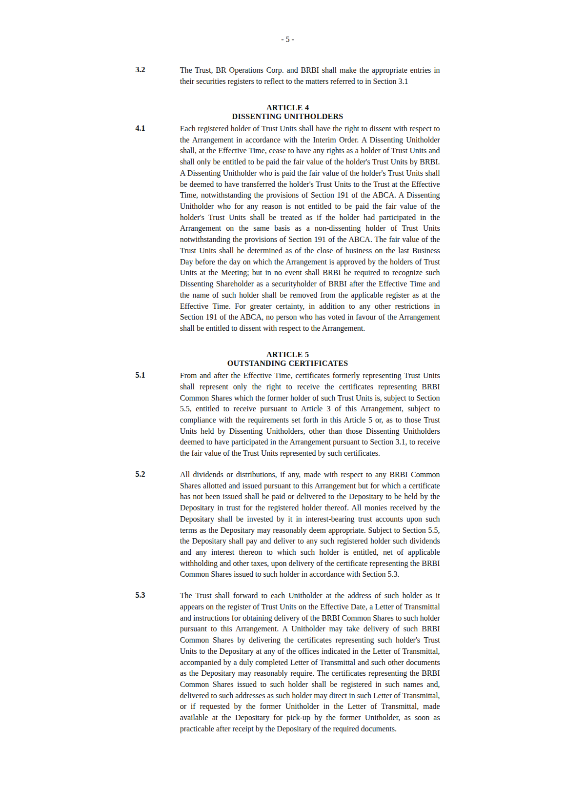- 5 -
3.2
The Trust, BR Operations Corp. and BRBI shall make the appropriate entries in their securities registers to reflect to the matters referred to in Section 3.1
ARTICLE 4DISSENTING UNITHOLDERS
4.1
Each registered holder of Trust Units shall have the right to dissent with respect to the Arrangement in accordance with the Interim Order. A Dissenting Unitholder shall, at the Effective Time, cease to have any rights as a holder of Trust Units and shall only be entitled to be paid the fair value of the holder's Trust Units by BRBI. A Dissenting Unitholder who is paid the fair value of the holder's Trust Units shall be deemed to have transferred the holder's Trust Units to the Trust at the Effective Time, notwithstanding the provisions of Section 191 of the ABCA. A Dissenting Unitholder who for any reason is not entitled to be paid the fair value of the holder's Trust Units shall be treated as if the holder had participated in the Arrangement on the same basis as a non-dissenting holder of Trust Units notwithstanding the provisions of Section 191 of the ABCA. The fair value of the Trust Units shall be determined as of the close of business on the last Business Day before the day on which the Arrangement is approved by the holders of Trust Units at the Meeting; but in no event shall BRBI be required to recognize such Dissenting Shareholder as a securityholder of BRBI after the Effective Time and the name of such holder shall be removed from the applicable register as at the Effective Time. For greater certainty, in addition to any other restrictions in Section 191 of the ABCA, no person who has voted in favour of the Arrangement shall be entitled to dissent with respect to the Arrangement.
ARTICLE 5OUTSTANDING CERTIFICATES
5.1
From and after the Effective Time, certificates formerly representing Trust Units shall represent only the right to receive the certificates representing BRBI Common Shares which the former holder of such Trust Units is, subject to Section 5.5, entitled to receive pursuant to Article 3 of this Arrangement, subject to compliance with the requirements set forth in this Article 5 or, as to those Trust Units held by Dissenting Unitholders, other than those Dissenting Unitholders deemed to have participated in the Arrangement pursuant to Section 3.1, to receive the fair value of the Trust Units represented by such certificates.
5.2
All dividends or distributions, if any, made with respect to any BRBI Common Shares allotted and issued pursuant to this Arrangement but for which a certificate has not been issued shall be paid or delivered to the Depositary to be held by the Depositary in trust for the registered holder thereof. All monies received by the Depositary shall be invested by it in interest-bearing trust accounts upon such terms as the Depositary may reasonably deem appropriate. Subject to Section 5.5, the Depositary shall pay and deliver to any such registered holder such dividends and any interest thereon to which such holder is entitled, net of applicable withholding and other taxes, upon delivery of the certificate representing the BRBI Common Shares issued to such holder in accordance with Section 5.3.
5.3
The Trust shall forward to each Unitholder at the address of such holder as it appears on the register of Trust Units on the Effective Date, a Letter of Transmittal and instructions for obtaining delivery of the BRBI Common Shares to such holder pursuant to this Arrangement. A Unitholder may take delivery of such BRBI Common Shares by delivering the certificates representing such holder's Trust Units to the Depositary at any of the offices indicated in the Letter of Transmittal, accompanied by a duly completed Letter of Transmittal and such other documents as the Depositary may reasonably require. The certificates representing the BRBI Common Shares issued to such holder shall be registered in such names and, delivered to such addresses as such holder may direct in such Letter of Transmittal, or if requested by the former Unitholder in the Letter of Transmittal, made available at the Depositary for pick-up by the former Unitholder, as soon as practicable after receipt by the Depositary of the required documents.